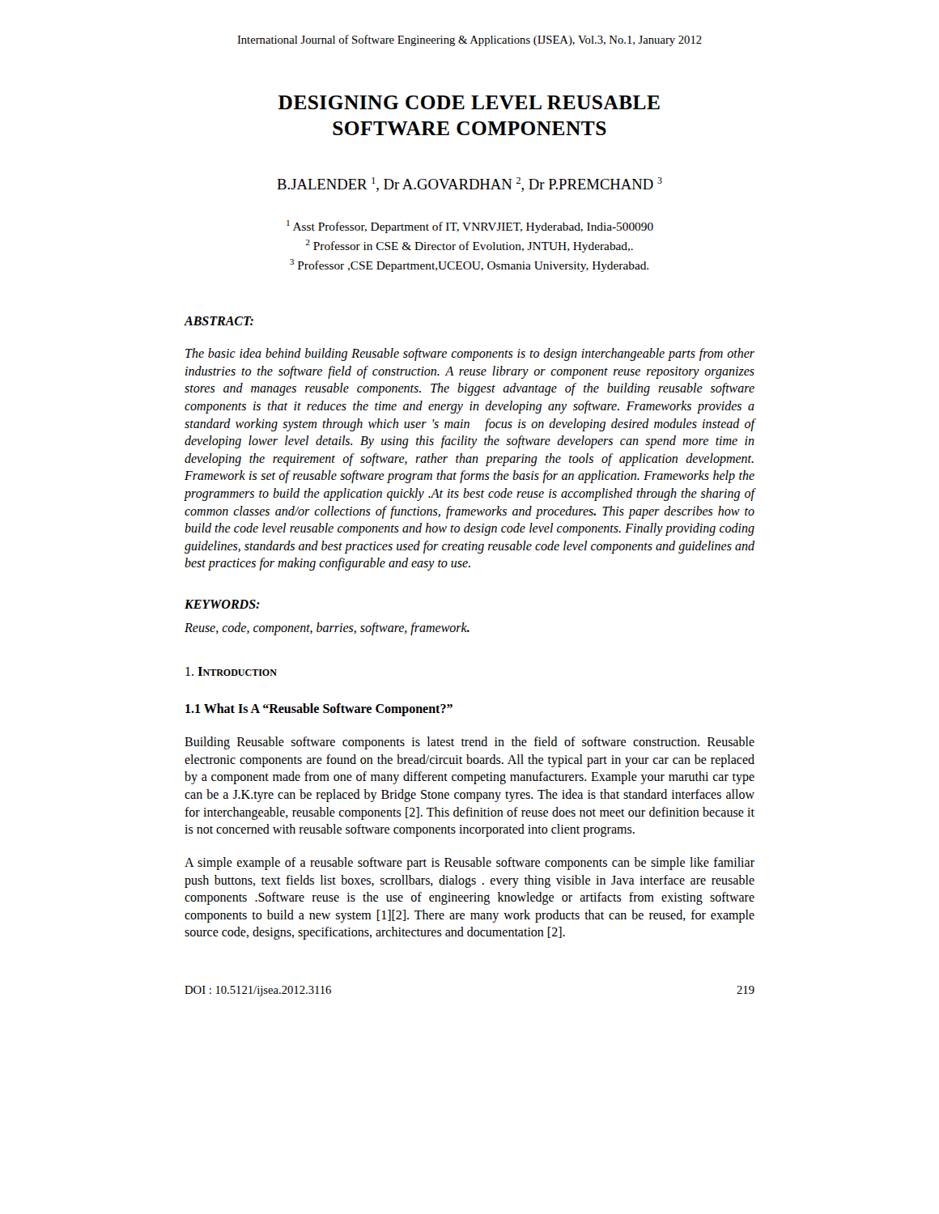International Journal of Software Engineering & Applications (IJSEA), Vol.3, No.1, January 2012
DESIGNING CODE LEVEL REUSABLE
SOFTWARE COMPONENTS
B.JALENDER 1, Dr A.GOVARDHAN 2, Dr P.PREMCHAND 3
1 Asst Professor, Department of IT, VNRVJIET, Hyderabad, India-500090
2 Professor in CSE & Director of Evolution, JNTUH, Hyderabad,.
3 Professor ,CSE Department,UCEOU, Osmania University, Hyderabad.
ABSTRACT:
The basic idea behind building Reusable software components is to design interchangeable parts from other industries to the software field of construction. A reuse library or component reuse repository organizes stores and manages reusable components. The biggest advantage of the building reusable software components is that it reduces the time and energy in developing any software. Frameworks provides a standard working system through which user 's main focus is on developing desired modules instead of developing lower level details. By using this facility the software developers can spend more time in developing the requirement of software, rather than preparing the tools of application development. Framework is set of reusable software program that forms the basis for an application. Frameworks help the programmers to build the application quickly .At its best code reuse is accomplished through the sharing of common classes and/or collections of functions, frameworks and procedures. This paper describes how to build the code level reusable components and how to design code level components. Finally providing coding guidelines, standards and best practices used for creating reusable code level components and guidelines and best practices for making configurable and easy to use.
KEYWORDS:
Reuse, code, component, barries, software, framework.
1. Introduction
1.1 What Is A “Reusable Software Component?”
Building Reusable software components is latest trend in the field of software construction. Reusable electronic components are found on the bread/circuit boards. All the typical part in your car can be replaced by a component made from one of many different competing manufacturers. Example your maruthi car type can be a J.K.tyre can be replaced by Bridge Stone company tyres. The idea is that standard interfaces allow for interchangeable, reusable components [2]. This definition of reuse does not meet our definition because it is not concerned with reusable software components incorporated into client programs.
A simple example of a reusable software part is Reusable software components can be simple like familiar push buttons, text fields list boxes, scrollbars, dialogs . every thing visible in Java interface are reusable components .Software reuse is the use of engineering knowledge or artifacts from existing software components to build a new system [1][2]. There are many work products that can be reused, for example source code, designs, specifications, architectures and documentation [2].
DOI : 10.5121/ijsea.2012.3116 219